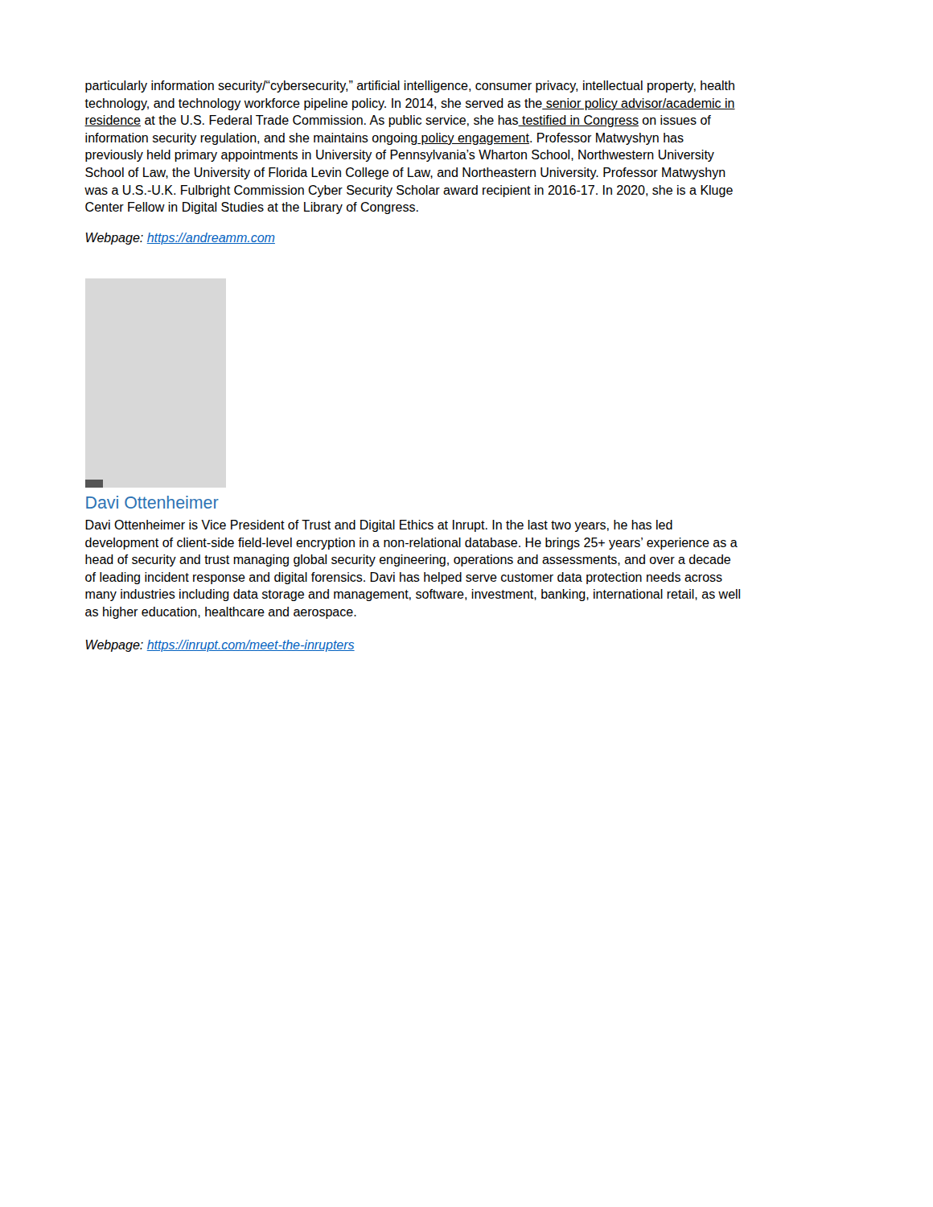particularly information security/“cybersecurity,” artificial intelligence, consumer privacy, intellectual property, health technology, and technology workforce pipeline policy. In 2014, she served as the senior policy advisor/academic in residence at the U.S. Federal Trade Commission. As public service, she has testified in Congress on issues of information security regulation, and she maintains ongoing policy engagement. Professor Matwyshyn has previously held primary appointments in University of Pennsylvania’s Wharton School, Northwestern University School of Law, the University of Florida Levin College of Law, and Northeastern University. Professor Matwyshyn was a U.S.-U.K. Fulbright Commission Cyber Security Scholar award recipient in 2016-17. In 2020, she is a Kluge Center Fellow in Digital Studies at the Library of Congress.
Webpage: https://andreamm.com
Davi Ottenheimer
Davi Ottenheimer is Vice President of Trust and Digital Ethics at Inrupt. In the last two years, he has led development of client-side field-level encryption in a non-relational database. He brings 25+ years’ experience as a head of security and trust managing global security engineering, operations and assessments, and over a decade of leading incident response and digital forensics. Davi has helped serve customer data protection needs across many industries including data storage and management, software, investment, banking, international retail, as well as higher education, healthcare and aerospace.
Webpage: https://inrupt.com/meet-the-inrupters